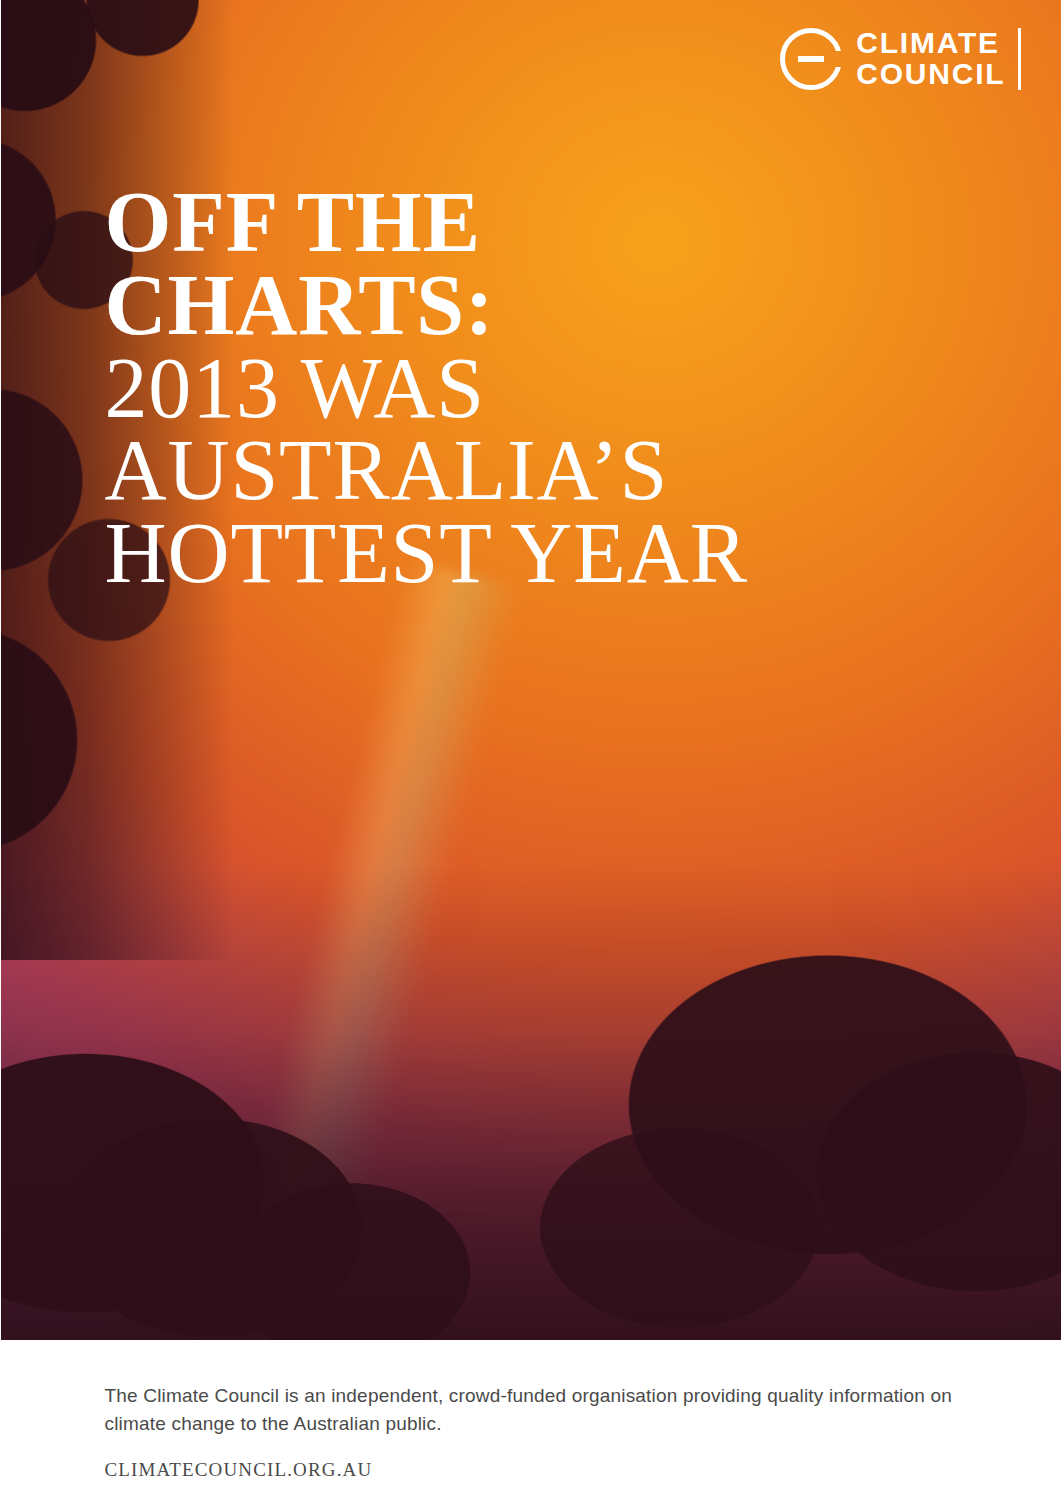Climate
Council
OFF THE CHARTS: 2013 WAS AUSTRALIA’S HOTTEST YEAR
The Climate Council is an independent, crowd-funded organisation providing quality information on climate change to the Australian public.
climatecouncil.org.au